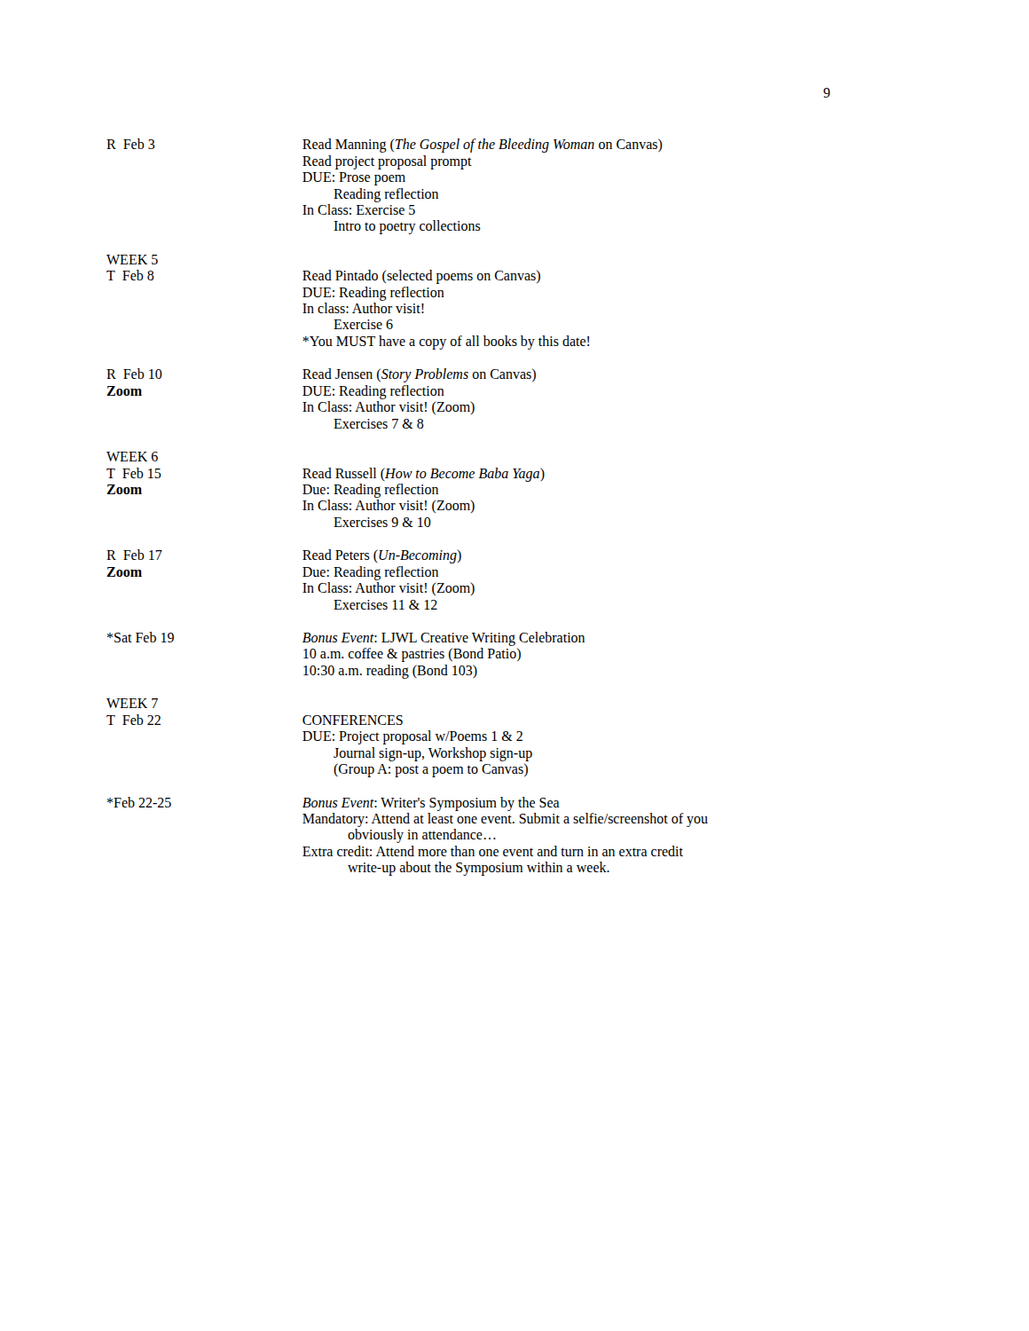9
| R Feb 3 | Read Manning ( The Gospel of the Bleeding Woman on Canvas) Read project proposal prompt DUE: Prose poem Reading reflection In Class: Exercise 5 Intro to poetry collections |
| WEEK 5 T Feb 8 | Read Pintado (selected poems on Canvas) DUE: Reading reflection In class: Author visit! Exercise 6 *You MUST have a copy of all books by this date! |
| R Feb 10 Zoom | Read Jensen ( Story Problems on Canvas) DUE: Reading reflection In Class: Author visit! (Zoom) Exercises 7 & 8 |
| WEEK 6 T Feb 15 Zoom | Read Russell ( How to Become Baba Yaga ) Due: Reading reflection In Class: Author visit! (Zoom) Exercises 9 & 10 |
| R Feb 17 Zoom | Read Peters ( Un-Becoming ) Due: Reading reflection In Class: Author visit! (Zoom) Exercises 11 & 12 |
| *Sat Feb 19 | Bonus Event : LJWL Creative Writing Celebration 10 a.m. coffee & pastries (Bond Patio) 10:30 a.m. reading (Bond 103) |
| WEEK 7 T Feb 22 | CONFERENCES DUE: Project proposal w/Poems 1 & 2 Journal sign-up, Workshop sign-up (Group A: post a poem to Canvas) |
| *Feb 22-25 | Bonus Event : Writer's Symposium by the Sea Mandatory: Attend at least one event. Submit a selfie/screenshot of you obviously in attendance… Extra credit: Attend more than one event and turn in an extra credit write-up about the Symposium within a week. |